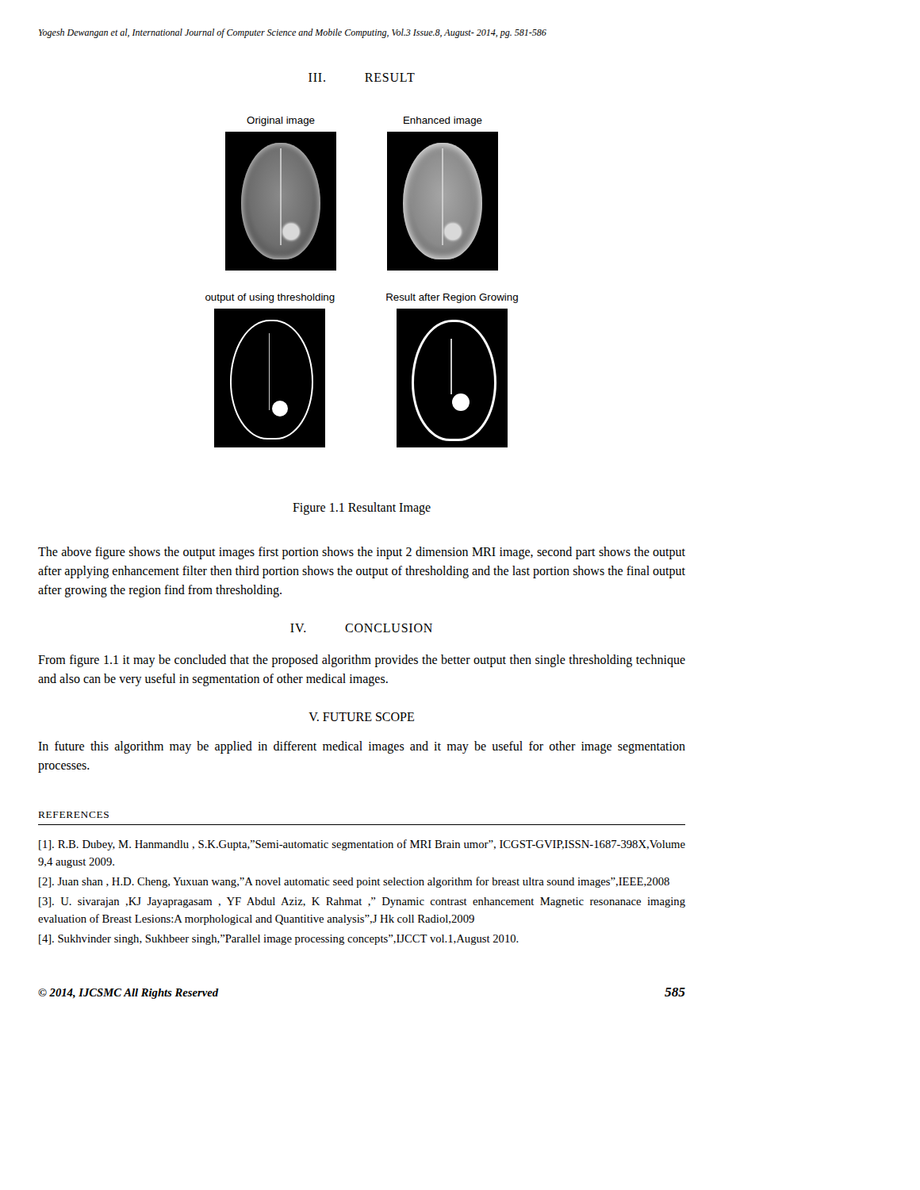Yogesh Dewangan et al, International Journal of Computer Science and Mobile Computing, Vol.3 Issue.8, August- 2014, pg. 581-586
III. RESULT
Original image
Enhanced image
output of using thresholding
Result after Region Growing
Figure 1.1 Resultant Image
The above figure shows the output images first portion shows the input 2 dimension MRI image, second part shows the output after applying enhancement filter then third portion shows the output of thresholding and the last portion shows the final output after growing the region find from thresholding.
IV. CONCLUSION
From figure 1.1 it may be concluded that the proposed algorithm provides the better output then single thresholding technique and also can be very useful in segmentation of other medical images.
V. FUTURE SCOPE
In future this algorithm may be applied in different medical images and it may be useful for other image segmentation processes.
REFERENCES
[1]. R.B. Dubey, M. Hanmandlu , S.K.Gupta,”Semi-automatic segmentation of MRI Brain umor”, ICGST-GVIP,ISSN-1687-398X,Volume 9,4 august 2009.
[2]. Juan shan , H.D. Cheng, Yuxuan wang,”A novel automatic seed point selection algorithm for breast ultra sound images”,IEEE,2008
[3]. U. sivarajan ,KJ Jayapragasam , YF Abdul Aziz, K Rahmat ,” Dynamic contrast enhancement Magnetic resonanace imaging evaluation of Breast Lesions:A morphological and Quantitive analysis”,J Hk coll Radiol,2009
[4]. Sukhvinder singh, Sukhbeer singh,”Parallel image processing concepts”,IJCCT vol.1,August 2010.
© 2014, IJCSMC All Rights Reserved 585